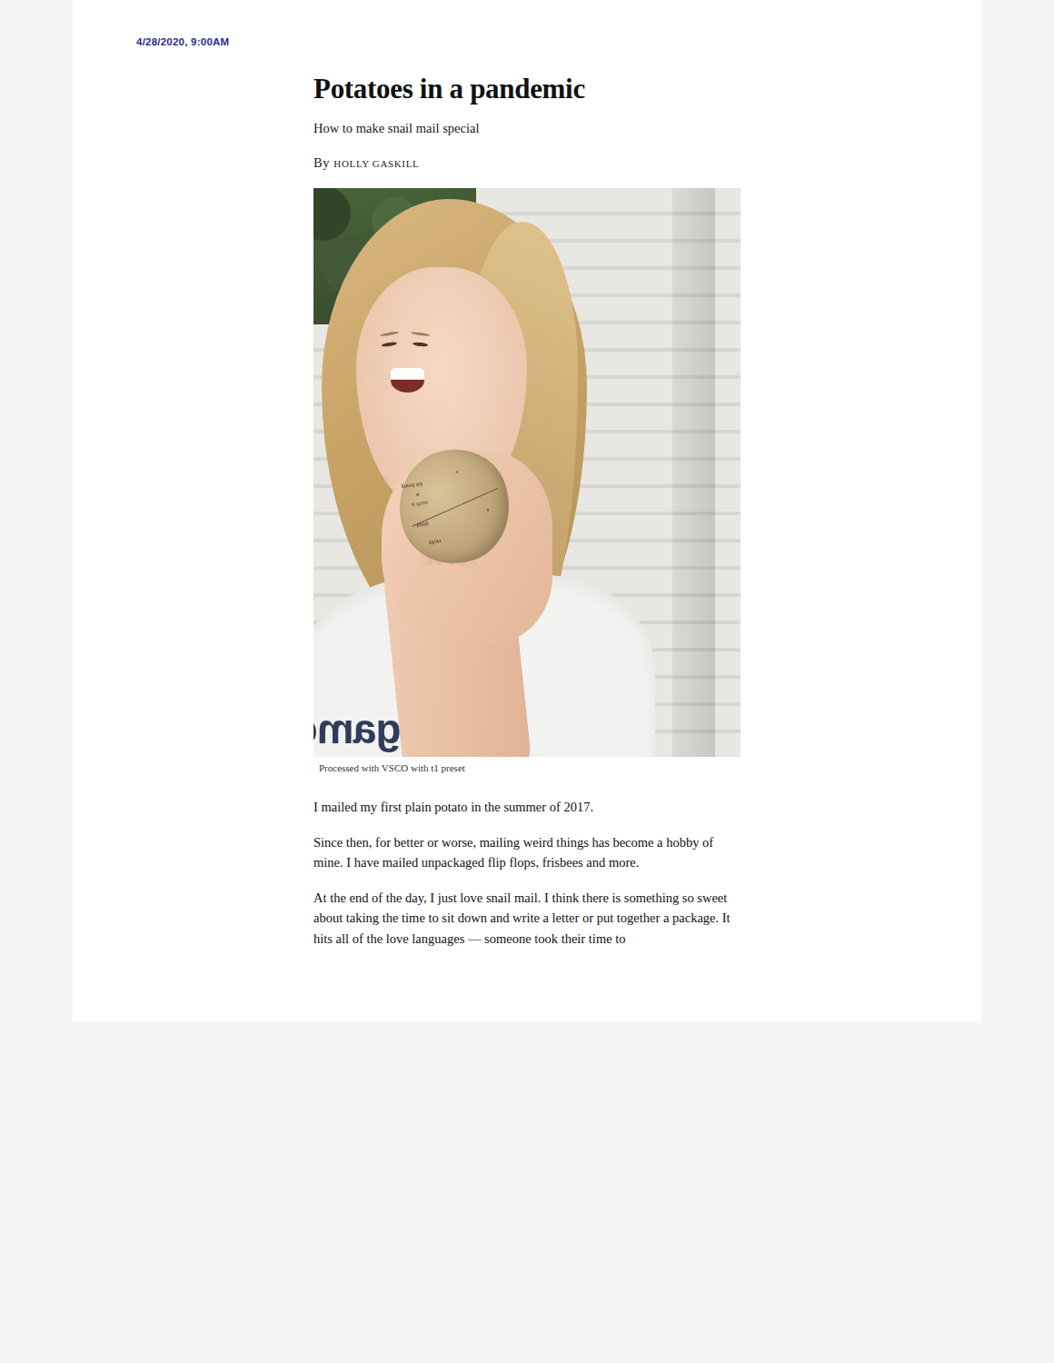4/28/2020, 9:00AM
Potatoes in a pandemic
How to make snail mail special
By HOLLY GASKILL
game
for being such a good Holly
Processed with VSCO with t1 preset
I mailed my first plain potato in the summer of 2017.
Since then, for better or worse, mailing weird things has become a hobby of mine. I have mailed unpackaged flip flops, frisbees and more.
At the end of the day, I just love snail mail. I think there is something so sweet about taking the time to sit down and write a letter or put together a package. It hits all of the love languages — someone took their time to